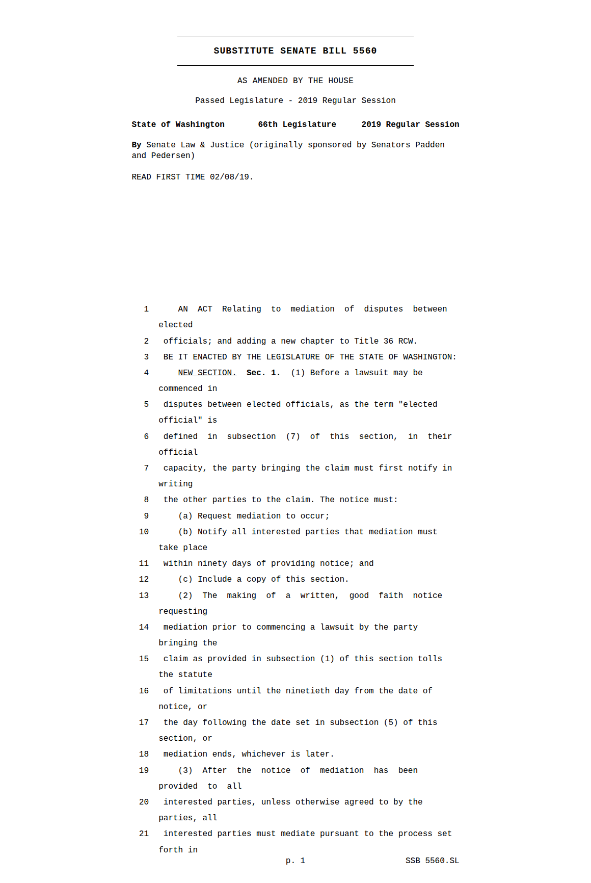SUBSTITUTE SENATE BILL 5560
AS AMENDED BY THE HOUSE
Passed Legislature - 2019 Regular Session
| State of Washington | 66th Legislature | 2019 Regular Session |
By Senate Law & Justice (originally sponsored by Senators Padden and Pedersen)
READ FIRST TIME 02/08/19.
1 AN ACT Relating to mediation of disputes between elected
2 officials; and adding a new chapter to Title 36 RCW.
3 BE IT ENACTED BY THE LEGISLATURE OF THE STATE OF WASHINGTON:
4 NEW SECTION. Sec. 1. (1) Before a lawsuit may be commenced in
5 disputes between elected officials, as the term "elected official" is
6 defined in subsection (7) of this section, in their official
7 capacity, the party bringing the claim must first notify in writing
8 the other parties to the claim. The notice must:
9 (a) Request mediation to occur;
10 (b) Notify all interested parties that mediation must take place
11 within ninety days of providing notice; and
12 (c) Include a copy of this section.
13 (2) The making of a written, good faith notice requesting
14 mediation prior to commencing a lawsuit by the party bringing the
15 claim as provided in subsection (1) of this section tolls the statute
16 of limitations until the ninetieth day from the date of notice, or
17 the day following the date set in subsection (5) of this section, or
18 mediation ends, whichever is later.
19 (3) After the notice of mediation has been provided to all
20 interested parties, unless otherwise agreed to by the parties, all
21 interested parties must mediate pursuant to the process set forth in
p. 1
SSB 5560.SL